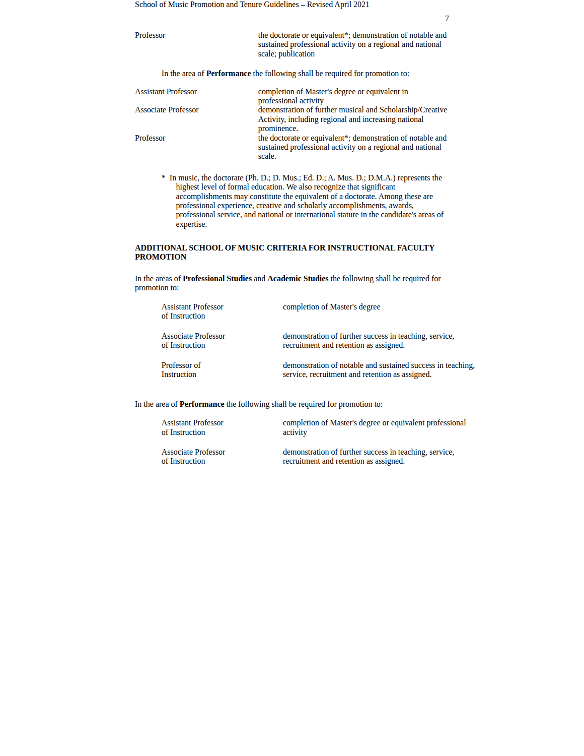School of Music Promotion and Tenure Guidelines – Revised April 2021
7
| Professor | the doctorate or equivalent*; demonstration of notable and sustained professional activity on a regional and national scale; publication |
In the area of Performance the following shall be required for promotion to:
| Assistant Professor | completion of Master's degree or equivalent in professional activity |
| Associate Professor | demonstration of further musical and Scholarship/Creative Activity, including regional and increasing national prominence. |
| Professor | the doctorate or equivalent*; demonstration of notable and sustained professional activity on a regional and national scale. |
* In music, the doctorate (Ph. D.; D. Mus.; Ed. D.; A. Mus. D.; D.M.A.) represents the highest level of formal education. We also recognize that significant accomplishments may constitute the equivalent of a doctorate. Among these are professional experience, creative and scholarly accomplishments, awards, professional service, and national or international stature in the candidate's areas of expertise.
ADDITIONAL SCHOOL OF MUSIC CRITERIA FOR INSTRUCTIONAL FACULTY PROMOTION
In the areas of Professional Studies and Academic Studies the following shall be required for promotion to:
| Assistant Professor of Instruction | completion of Master's degree |
| Associate Professor of Instruction | demonstration of further success in teaching, service, recruitment and retention as assigned. |
| Professor of Instruction | demonstration of notable and sustained success in teaching, service, recruitment and retention as assigned. |
In the area of Performance the following shall be required for promotion to:
| Assistant Professor of Instruction | completion of Master's degree or equivalent professional activity |
| Associate Professor of Instruction | demonstration of further success in teaching, service, recruitment and retention as assigned. |